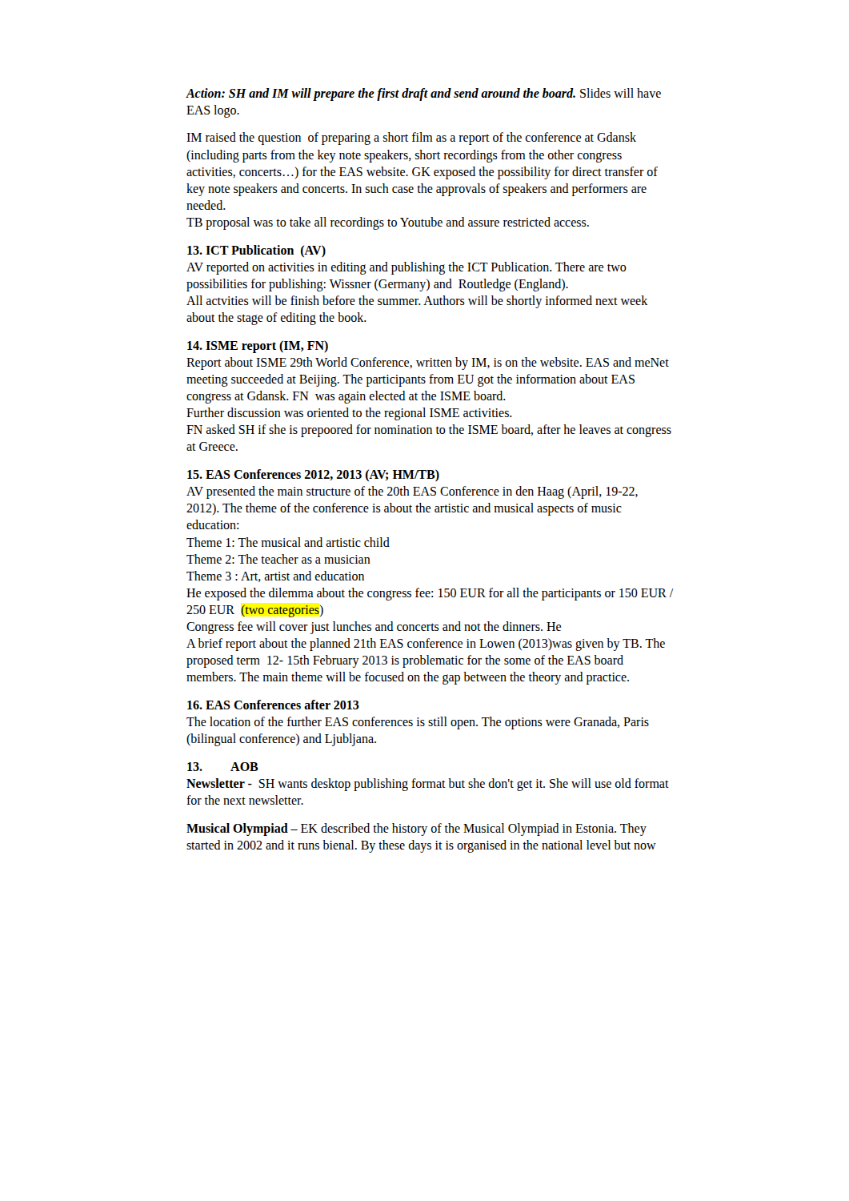Action: SH and IM will prepare the first draft and send around the board. Slides will have EAS logo.
IM raised the question of preparing a short film as a report of the conference at Gdansk (including parts from the key note speakers, short recordings from the other congress activities, concerts…) for the EAS website. GK exposed the possibility for direct transfer of key note speakers and concerts. In such case the approvals of speakers and performers are needed.
TB proposal was to take all recordings to Youtube and assure restricted access.
13. ICT Publication (AV)
AV reported on activities in editing and publishing the ICT Publication. There are two possibilities for publishing: Wissner (Germany) and Routledge (England).
All actvities will be finish before the summer. Authors will be shortly informed next week about the stage of editing the book.
14. ISME report (IM, FN)
Report about ISME 29th World Conference, written by IM, is on the website. EAS and meNet meeting succeeded at Beijing. The participants from EU got the information about EAS congress at Gdansk. FN was again elected at the ISME board.
Further discussion was oriented to the regional ISME activities.
FN asked SH if she is prepoored for nomination to the ISME board, after he leaves at congress at Greece.
15. EAS Conferences 2012, 2013 (AV; HM/TB)
AV presented the main structure of the 20th EAS Conference in den Haag (April, 19-22, 2012). The theme of the conference is about the artistic and musical aspects of music education:
Theme 1: The musical and artistic child
Theme 2: The teacher as a musician
Theme 3 : Art, artist and education
He exposed the dilemma about the congress fee: 150 EUR for all the participants or 150 EUR / 250 EUR (two categories)
Congress fee will cover just lunches and concerts and not the dinners. He
A brief report about the planned 21th EAS conference in Lowen (2013)was given by TB. The proposed term 12- 15th February 2013 is problematic for the some of the EAS board members. The main theme will be focused on the gap between the theory and practice.
16. EAS Conferences after 2013
The location of the further EAS conferences is still open. The options were Granada, Paris (bilingual conference) and Ljubljana.
13. AOB
Newsletter - SH wants desktop publishing format but she don't get it. She will use old format for the next newsletter.
Musical Olympiad – EK described the history of the Musical Olympiad in Estonia. They started in 2002 and it runs bienal. By these days it is organised in the national level but now